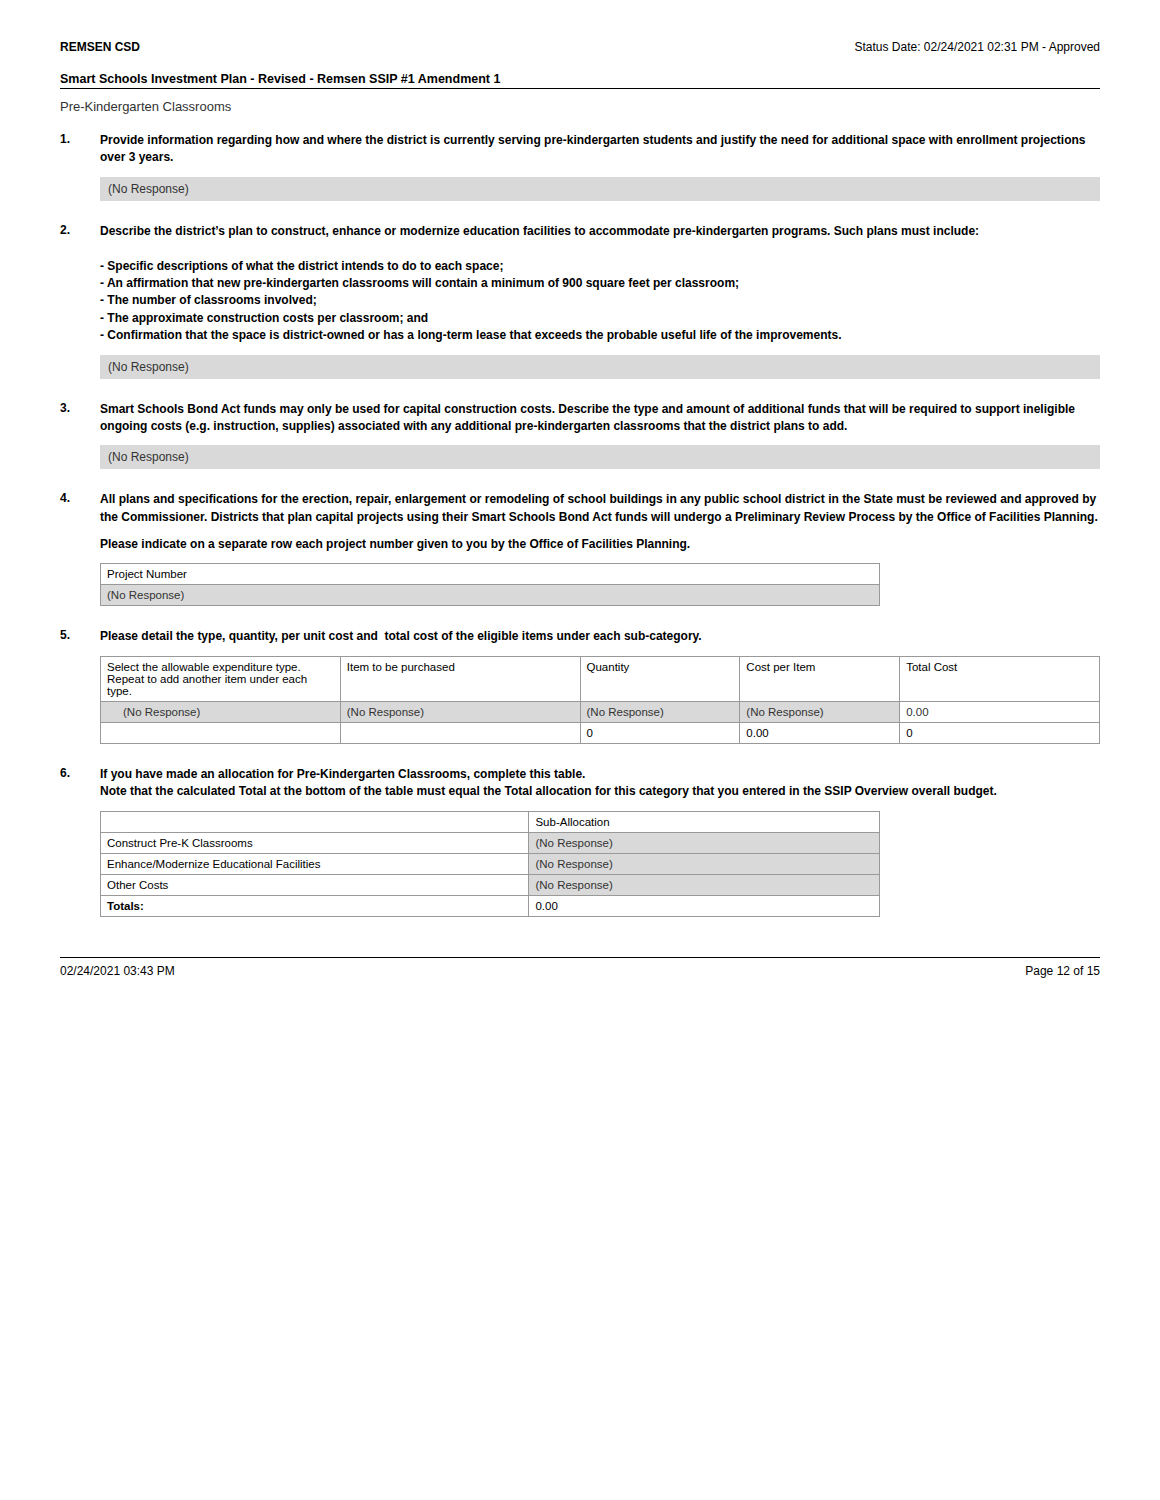REMSEN CSD
Status Date: 02/24/2021 02:31 PM - Approved
Smart Schools Investment Plan - Revised - Remsen SSIP #1 Amendment 1
Pre-Kindergarten Classrooms
1.
Provide information regarding how and where the district is currently serving pre-kindergarten students and justify the need for additional space with enrollment projections over 3 years.
(No Response)
2.
Describe the district’s plan to construct, enhance or modernize education facilities to accommodate pre-kindergarten programs. Such plans must include:
- Specific descriptions of what the district intends to do to each space;
- An affirmation that new pre-kindergarten classrooms will contain a minimum of 900 square feet per classroom;
- The number of classrooms involved;
- The approximate construction costs per classroom; and
- Confirmation that the space is district-owned or has a long-term lease that exceeds the probable useful life of the improvements.
(No Response)
3.
Smart Schools Bond Act funds may only be used for capital construction costs. Describe the type and amount of additional funds that will be required to support ineligible ongoing costs (e.g. instruction, supplies) associated with any additional pre-kindergarten classrooms that the district plans to add.
(No Response)
4.
All plans and specifications for the erection, repair, enlargement or remodeling of school buildings in any public school district in the State must be reviewed and approved by the Commissioner. Districts that plan capital projects using their Smart Schools Bond Act funds will undergo a Preliminary Review Process by the Office of Facilities Planning.
Please indicate on a separate row each project number given to you by the Office of Facilities Planning.
| Project Number |
| --- |
| (No Response) |
5.
Please detail the type, quantity, per unit cost and total cost of the eligible items under each sub-category.
| Select the allowable expenditure type. Repeat to add another item under each type. | Item to be purchased | Quantity | Cost per Item | Total Cost |
| --- | --- | --- | --- | --- |
| (No Response) | (No Response) | (No Response) | (No Response) | 0.00 |
| | | 0 | 0.00 | 0 |
6.
If you have made an allocation for Pre-Kindergarten Classrooms, complete this table.
Note that the calculated Total at the bottom of the table must equal the Total allocation for this category that you entered in the SSIP Overview overall budget.
| | Sub-Allocation |
| --- | --- |
| Construct Pre-K Classrooms | (No Response) |
| Enhance/Modernize Educational Facilities | (No Response) |
| Other Costs | (No Response) |
| Totals: | 0.00 |
02/24/2021 03:43 PM
Page 12 of 15